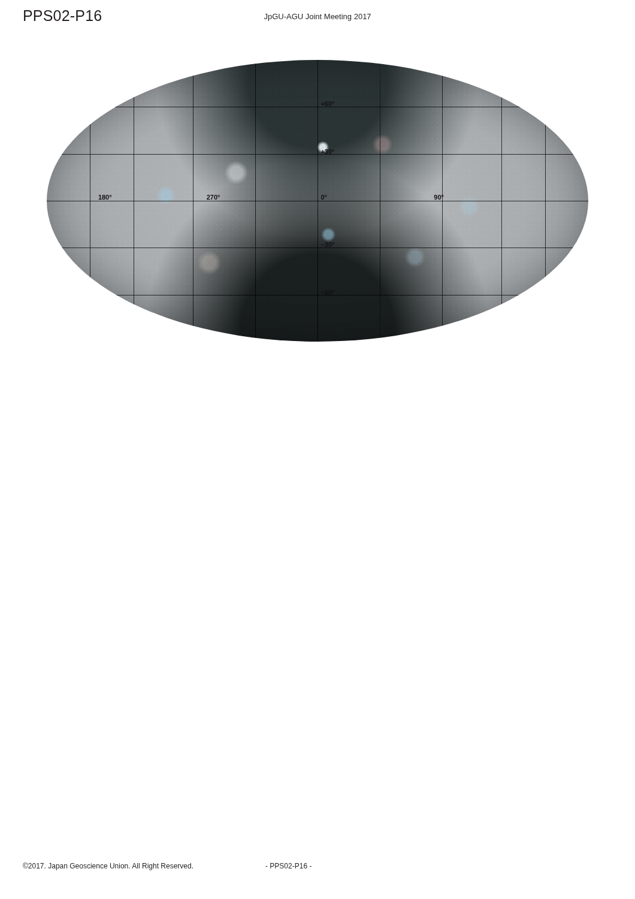PPS02-P16
JpGU-AGU Joint Meeting 2017
+60° +30° −30° −60° 0° 90° 180° 270°
©2017. Japan Geoscience Union. All Right Reserved. - PPS02-P16 -